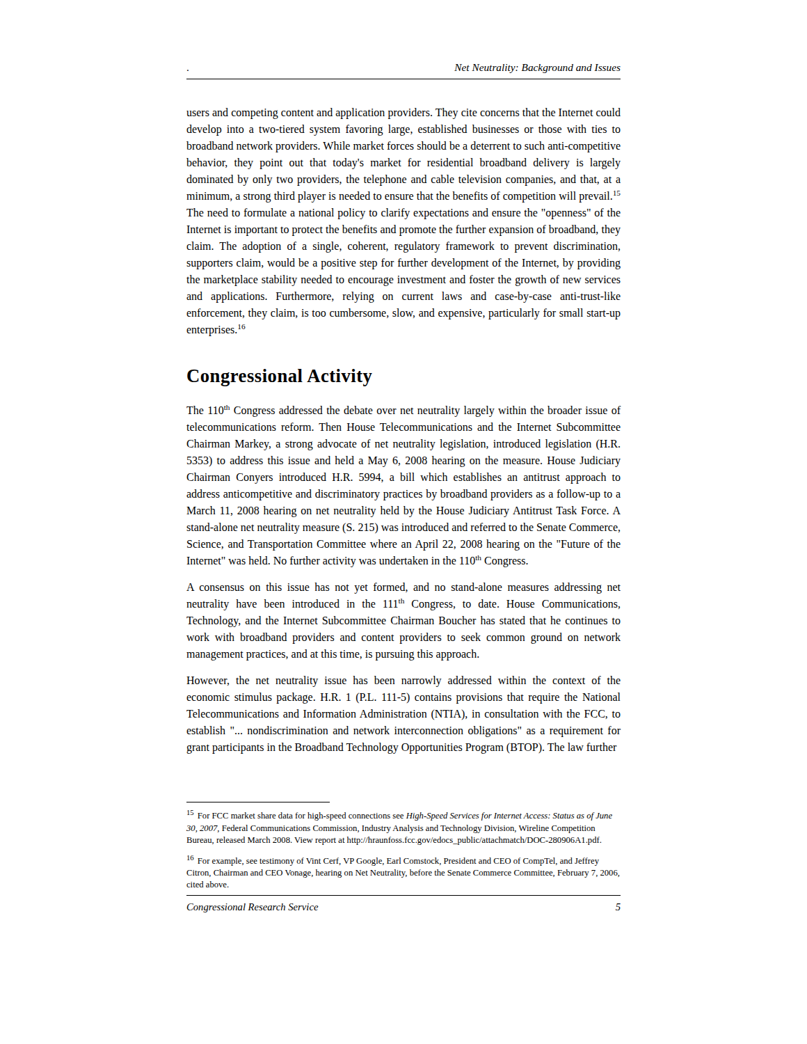. Net Neutrality: Background and Issues
users and competing content and application providers. They cite concerns that the Internet could develop into a two-tiered system favoring large, established businesses or those with ties to broadband network providers. While market forces should be a deterrent to such anti-competitive behavior, they point out that today's market for residential broadband delivery is largely dominated by only two providers, the telephone and cable television companies, and that, at a minimum, a strong third player is needed to ensure that the benefits of competition will prevail.15 The need to formulate a national policy to clarify expectations and ensure the "openness" of the Internet is important to protect the benefits and promote the further expansion of broadband, they claim. The adoption of a single, coherent, regulatory framework to prevent discrimination, supporters claim, would be a positive step for further development of the Internet, by providing the marketplace stability needed to encourage investment and foster the growth of new services and applications. Furthermore, relying on current laws and case-by-case anti-trust-like enforcement, they claim, is too cumbersome, slow, and expensive, particularly for small start-up enterprises.16
Congressional Activity
The 110th Congress addressed the debate over net neutrality largely within the broader issue of telecommunications reform. Then House Telecommunications and the Internet Subcommittee Chairman Markey, a strong advocate of net neutrality legislation, introduced legislation (H.R. 5353) to address this issue and held a May 6, 2008 hearing on the measure. House Judiciary Chairman Conyers introduced H.R. 5994, a bill which establishes an antitrust approach to address anticompetitive and discriminatory practices by broadband providers as a follow-up to a March 11, 2008 hearing on net neutrality held by the House Judiciary Antitrust Task Force. A stand-alone net neutrality measure (S. 215) was introduced and referred to the Senate Commerce, Science, and Transportation Committee where an April 22, 2008 hearing on the "Future of the Internet" was held. No further activity was undertaken in the 110th Congress.
A consensus on this issue has not yet formed, and no stand-alone measures addressing net neutrality have been introduced in the 111th Congress, to date. House Communications, Technology, and the Internet Subcommittee Chairman Boucher has stated that he continues to work with broadband providers and content providers to seek common ground on network management practices, and at this time, is pursuing this approach.
However, the net neutrality issue has been narrowly addressed within the context of the economic stimulus package. H.R. 1 (P.L. 111-5) contains provisions that require the National Telecommunications and Information Administration (NTIA), in consultation with the FCC, to establish "... nondiscrimination and network interconnection obligations" as a requirement for grant participants in the Broadband Technology Opportunities Program (BTOP). The law further
15 For FCC market share data for high-speed connections see High-Speed Services for Internet Access: Status as of June 30, 2007, Federal Communications Commission, Industry Analysis and Technology Division, Wireline Competition Bureau, released March 2008. View report at http://hraunfoss.fcc.gov/edocs_public/attachmatch/DOC-280906A1.pdf.
16 For example, see testimony of Vint Cerf, VP Google, Earl Comstock, President and CEO of CompTel, and Jeffrey Citron, Chairman and CEO Vonage, hearing on Net Neutrality, before the Senate Commerce Committee, February 7, 2006, cited above.
Congressional Research Service 5